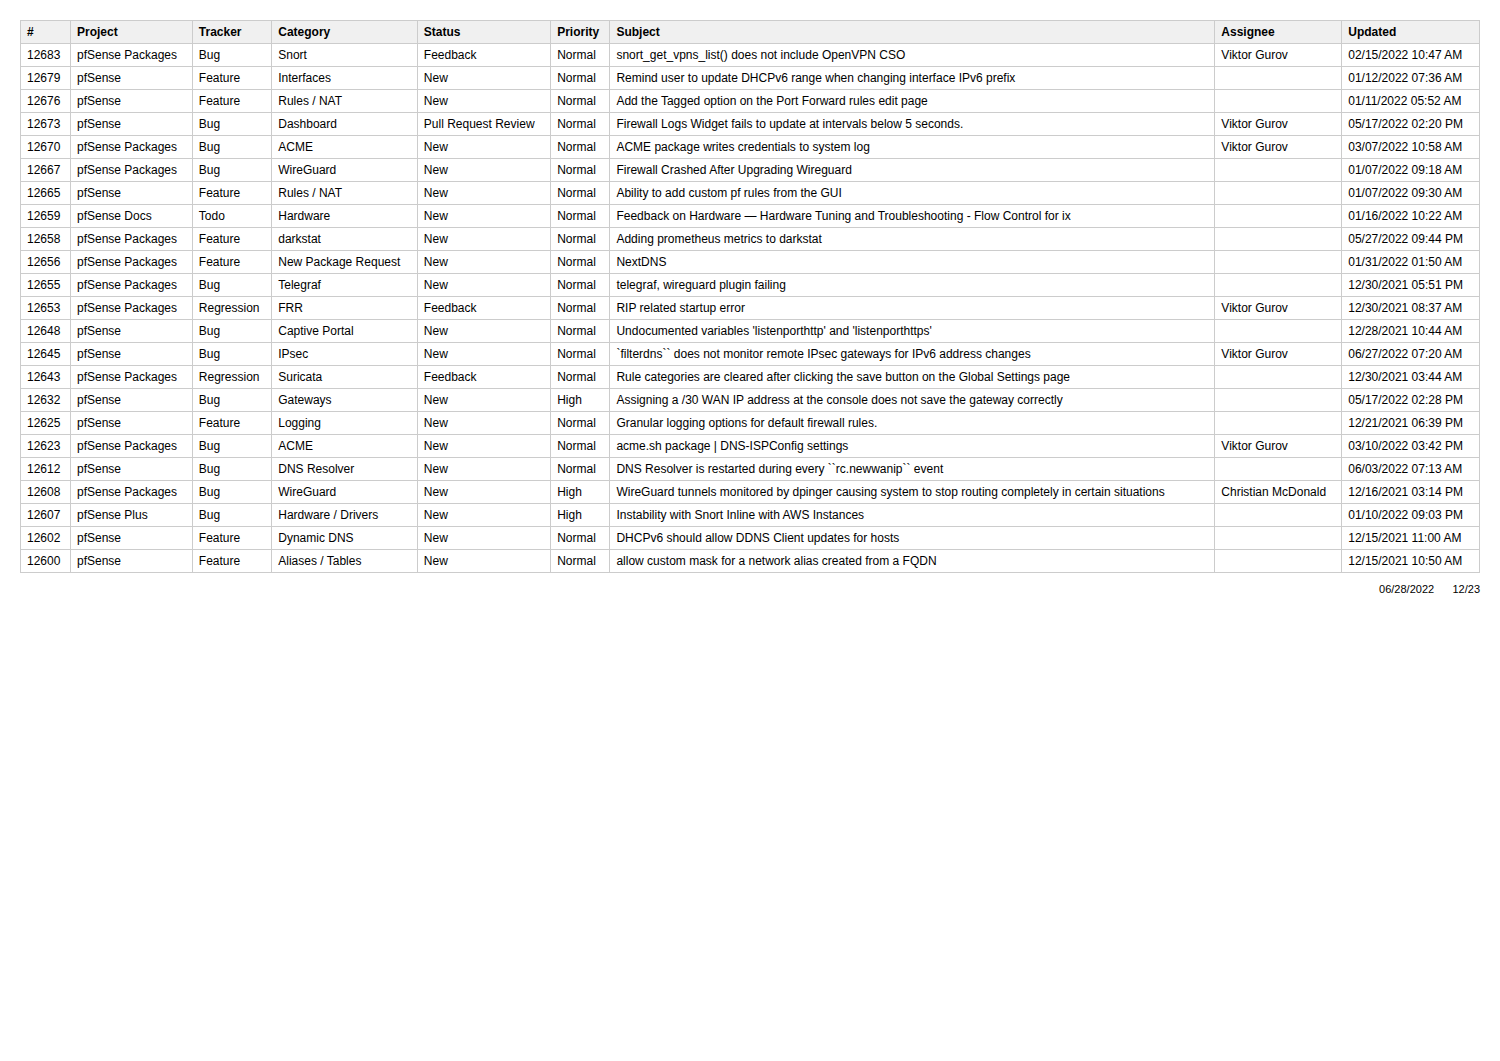| # | Project | Tracker | Category | Status | Priority | Subject | Assignee | Updated |
| --- | --- | --- | --- | --- | --- | --- | --- | --- |
| 12683 | pfSense Packages | Bug | Snort | Feedback | Normal | snort_get_vpns_list() does not include OpenVPN CSO | Viktor Gurov | 02/15/2022 10:47 AM |
| 12679 | pfSense | Feature | Interfaces | New | Normal | Remind user to update DHCPv6 range when changing interface IPv6 prefix | | 01/12/2022 07:36 AM |
| 12676 | pfSense | Feature | Rules / NAT | New | Normal | Add the Tagged option on the Port Forward rules edit page | | 01/11/2022 05:52 AM |
| 12673 | pfSense | Bug | Dashboard | Pull Request Review | Normal | Firewall Logs Widget fails to update at intervals below 5 seconds. | Viktor Gurov | 05/17/2022 02:20 PM |
| 12670 | pfSense Packages | Bug | ACME | New | Normal | ACME package writes credentials to system log | Viktor Gurov | 03/07/2022 10:58 AM |
| 12667 | pfSense Packages | Bug | WireGuard | New | Normal | Firewall Crashed After Upgrading Wireguard | | 01/07/2022 09:18 AM |
| 12665 | pfSense | Feature | Rules / NAT | New | Normal | Ability to add custom pf rules from the GUI | | 01/07/2022 09:30 AM |
| 12659 | pfSense Docs | Todo | Hardware | New | Normal | Feedback on Hardware — Hardware Tuning and Troubleshooting - Flow Control for ix | | 01/16/2022 10:22 AM |
| 12658 | pfSense Packages | Feature | darkstat | New | Normal | Adding prometheus metrics to darkstat | | 05/27/2022 09:44 PM |
| 12656 | pfSense Packages | Feature | New Package Request | New | Normal | NextDNS | | 01/31/2022 01:50 AM |
| 12655 | pfSense Packages | Bug | Telegraf | New | Normal | telegraf, wireguard plugin failing | | 12/30/2021 05:51 PM |
| 12653 | pfSense Packages | Regression | FRR | Feedback | Normal | RIP related startup error | Viktor Gurov | 12/30/2021 08:37 AM |
| 12648 | pfSense | Bug | Captive Portal | New | Normal | Undocumented variables 'listenporthttp' and 'listenporthttps' | | 12/28/2021 10:44 AM |
| 12645 | pfSense | Bug | IPsec | New | Normal | `filterdns`` does not monitor remote IPsec gateways for IPv6 address changes | Viktor Gurov | 06/27/2022 07:20 AM |
| 12643 | pfSense Packages | Regression | Suricata | Feedback | Normal | Rule categories are cleared after clicking the save button on the Global Settings page | | 12/30/2021 03:44 AM |
| 12632 | pfSense | Bug | Gateways | New | High | Assigning a /30 WAN IP address at the console does not save the gateway correctly | | 05/17/2022 02:28 PM |
| 12625 | pfSense | Feature | Logging | New | Normal | Granular logging options for default firewall rules. | | 12/21/2021 06:39 PM |
| 12623 | pfSense Packages | Bug | ACME | New | Normal | acme.sh package / DNS-ISPConfig settings | Viktor Gurov | 03/10/2022 03:42 PM |
| 12612 | pfSense | Bug | DNS Resolver | New | Normal | DNS Resolver is restarted during every ``rc.newwanip`` event | | 06/03/2022 07:13 AM |
| 12608 | pfSense Packages | Bug | WireGuard | New | High | WireGuard tunnels monitored by dpinger causing system to stop routing completely in certain situations | Christian McDonald | 12/16/2021 03:14 PM |
| 12607 | pfSense Plus | Bug | Hardware / Drivers | New | High | Instability with Snort Inline with AWS Instances | | 01/10/2022 09:03 PM |
| 12602 | pfSense | Feature | Dynamic DNS | New | Normal | DHCPv6 should allow DDNS Client updates for hosts | | 12/15/2021 11:00 AM |
| 12600 | pfSense | Feature | Aliases / Tables | New | Normal | allow custom mask for a network alias created from a FQDN | | 12/15/2021 10:50 AM |
06/28/2022 12/23